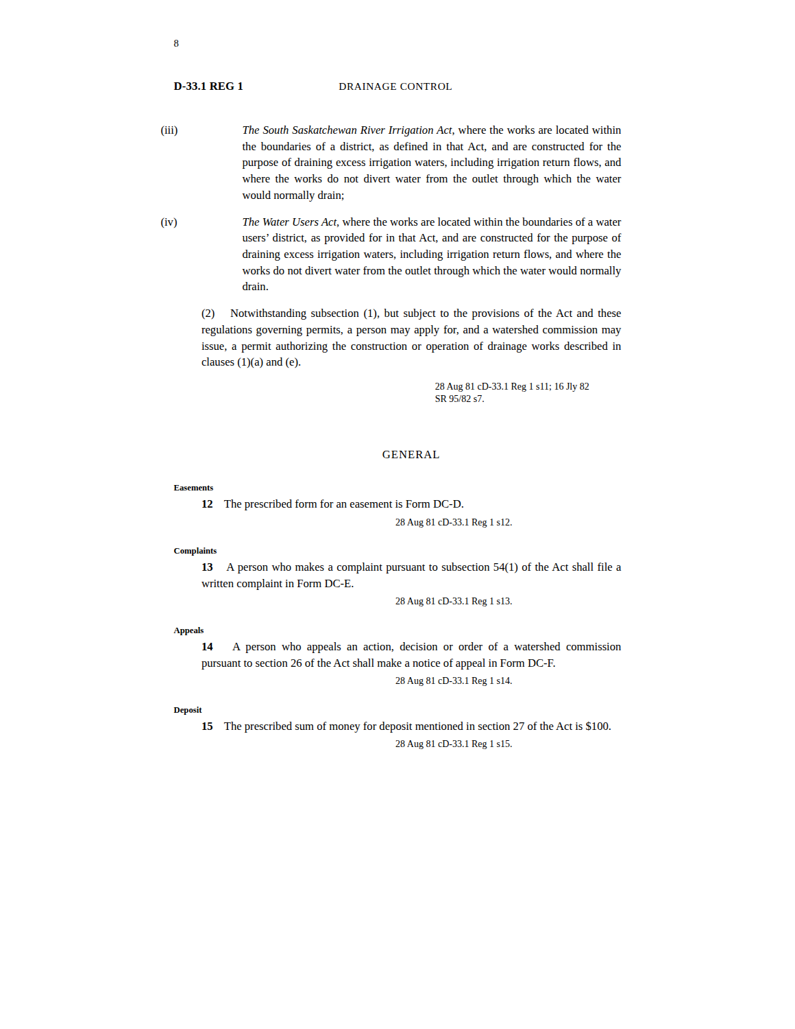8
D-33.1 REG 1 DRAINAGE CONTROL
(iii) The South Saskatchewan River Irrigation Act, where the works are located within the boundaries of a district, as defined in that Act, and are constructed for the purpose of draining excess irrigation waters, including irrigation return flows, and where the works do not divert water from the outlet through which the water would normally drain;
(iv) The Water Users Act, where the works are located within the boundaries of a water users’ district, as provided for in that Act, and are constructed for the purpose of draining excess irrigation waters, including irrigation return flows, and where the works do not divert water from the outlet through which the water would normally drain.
(2) Notwithstanding subsection (1), but subject to the provisions of the Act and these regulations governing permits, a person may apply for, and a watershed commission may issue, a permit authorizing the construction or operation of drainage works described in clauses (1)(a) and (e).
28 Aug 81 cD-33.1 Reg 1 s11; 16 Jly 82
SR 95/82 s7.
GENERAL
Easements
12 The prescribed form for an easement is Form DC-D.
28 Aug 81 cD-33.1 Reg 1 s12.
Complaints
13 A person who makes a complaint pursuant to subsection 54(1) of the Act shall file a written complaint in Form DC-E.
28 Aug 81 cD-33.1 Reg 1 s13.
Appeals
14 A person who appeals an action, decision or order of a watershed commission pursuant to section 26 of the Act shall make a notice of appeal in Form DC-F.
28 Aug 81 cD-33.1 Reg 1 s14.
Deposit
15 The prescribed sum of money for deposit mentioned in section 27 of the Act is $100.
28 Aug 81 cD-33.1 Reg 1 s15.